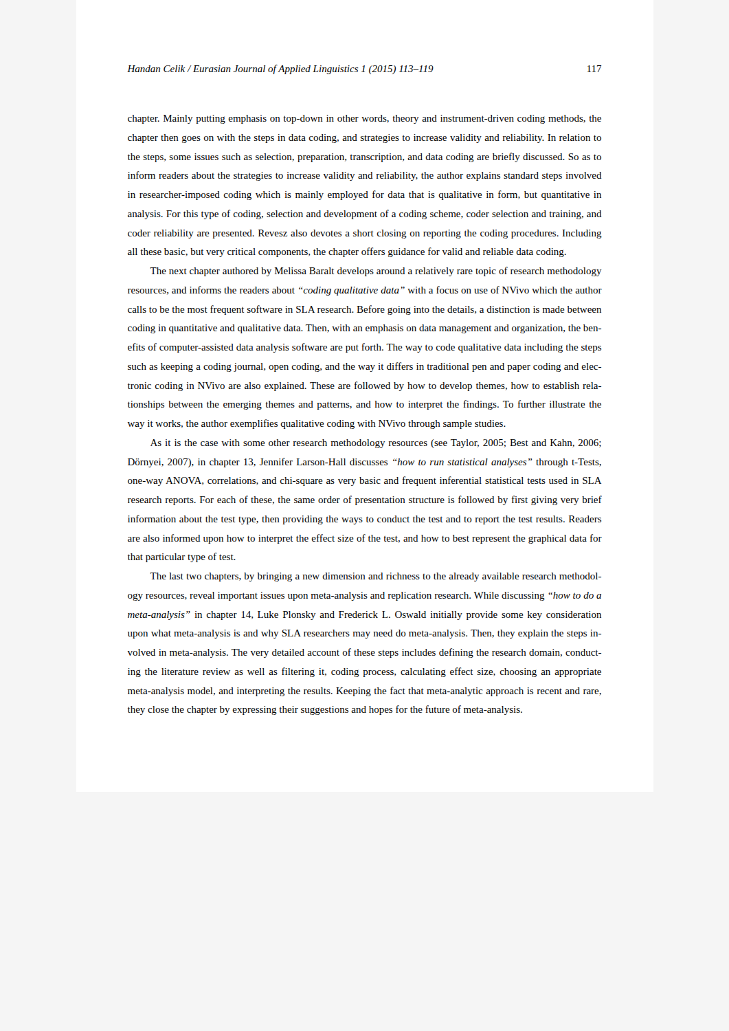Handan Celik / Eurasian Journal of Applied Linguistics 1 (2015) 113–119 117
chapter. Mainly putting emphasis on top-down in other words, theory and instrument-driven coding methods, the chapter then goes on with the steps in data coding, and strategies to increase validity and reliability. In relation to the steps, some issues such as selection, preparation, transcription, and data coding are briefly discussed. So as to inform readers about the strategies to increase validity and reliability, the author explains standard steps involved in researcher-imposed coding which is mainly employed for data that is qualitative in form, but quantitative in analysis. For this type of coding, selection and development of a coding scheme, coder selection and training, and coder reliability are presented. Revesz also devotes a short closing on reporting the coding procedures. Including all these basic, but very critical components, the chapter offers guidance for valid and reliable data coding.
The next chapter authored by Melissa Baralt develops around a relatively rare topic of research methodology resources, and informs the readers about “coding qualitative data” with a focus on use of NVivo which the author calls to be the most frequent software in SLA research. Before going into the details, a distinction is made between coding in quantitative and qualitative data. Then, with an emphasis on data management and organization, the benefits of computer-assisted data analysis software are put forth. The way to code qualitative data including the steps such as keeping a coding journal, open coding, and the way it differs in traditional pen and paper coding and electronic coding in NVivo are also explained. These are followed by how to develop themes, how to establish relationships between the emerging themes and patterns, and how to interpret the findings. To further illustrate the way it works, the author exemplifies qualitative coding with NVivo through sample studies.
As it is the case with some other research methodology resources (see Taylor, 2005; Best and Kahn, 2006; Dörnyei, 2007), in chapter 13, Jennifer Larson-Hall discusses “how to run statistical analyses” through t-Tests, one-way ANOVA, correlations, and chi-square as very basic and frequent inferential statistical tests used in SLA research reports. For each of these, the same order of presentation structure is followed by first giving very brief information about the test type, then providing the ways to conduct the test and to report the test results. Readers are also informed upon how to interpret the effect size of the test, and how to best represent the graphical data for that particular type of test.
The last two chapters, by bringing a new dimension and richness to the already available research methodology resources, reveal important issues upon meta-analysis and replication research. While discussing “how to do a meta-analysis” in chapter 14, Luke Plonsky and Frederick L. Oswald initially provide some key consideration upon what meta-analysis is and why SLA researchers may need do meta-analysis. Then, they explain the steps involved in meta-analysis. The very detailed account of these steps includes defining the research domain, conducting the literature review as well as filtering it, coding process, calculating effect size, choosing an appropriate meta-analysis model, and interpreting the results. Keeping the fact that meta-analytic approach is recent and rare, they close the chapter by expressing their suggestions and hopes for the future of meta-analysis.